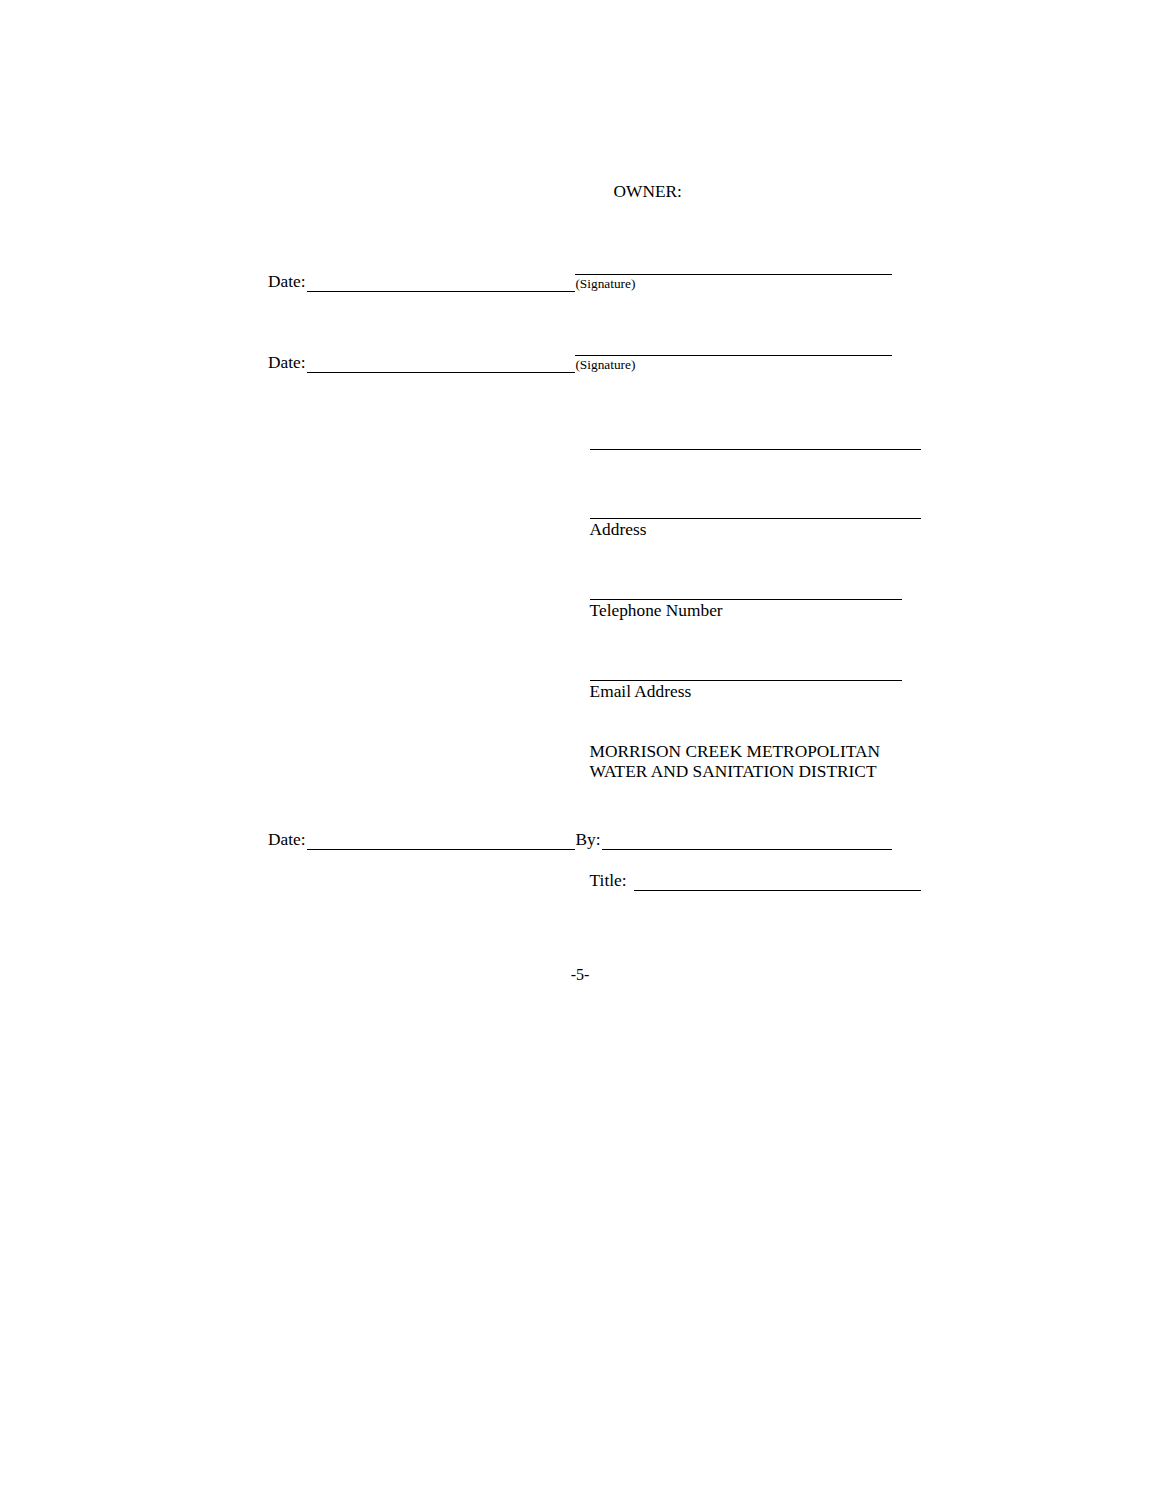OWNER:
Date:
(Signature)
Date:
(Signature)
Address
Telephone Number
Email Address
MORRISON CREEK METROPOLITAN
WATER AND SANITATION DISTRICT
Date:
By:
Title:
-5-